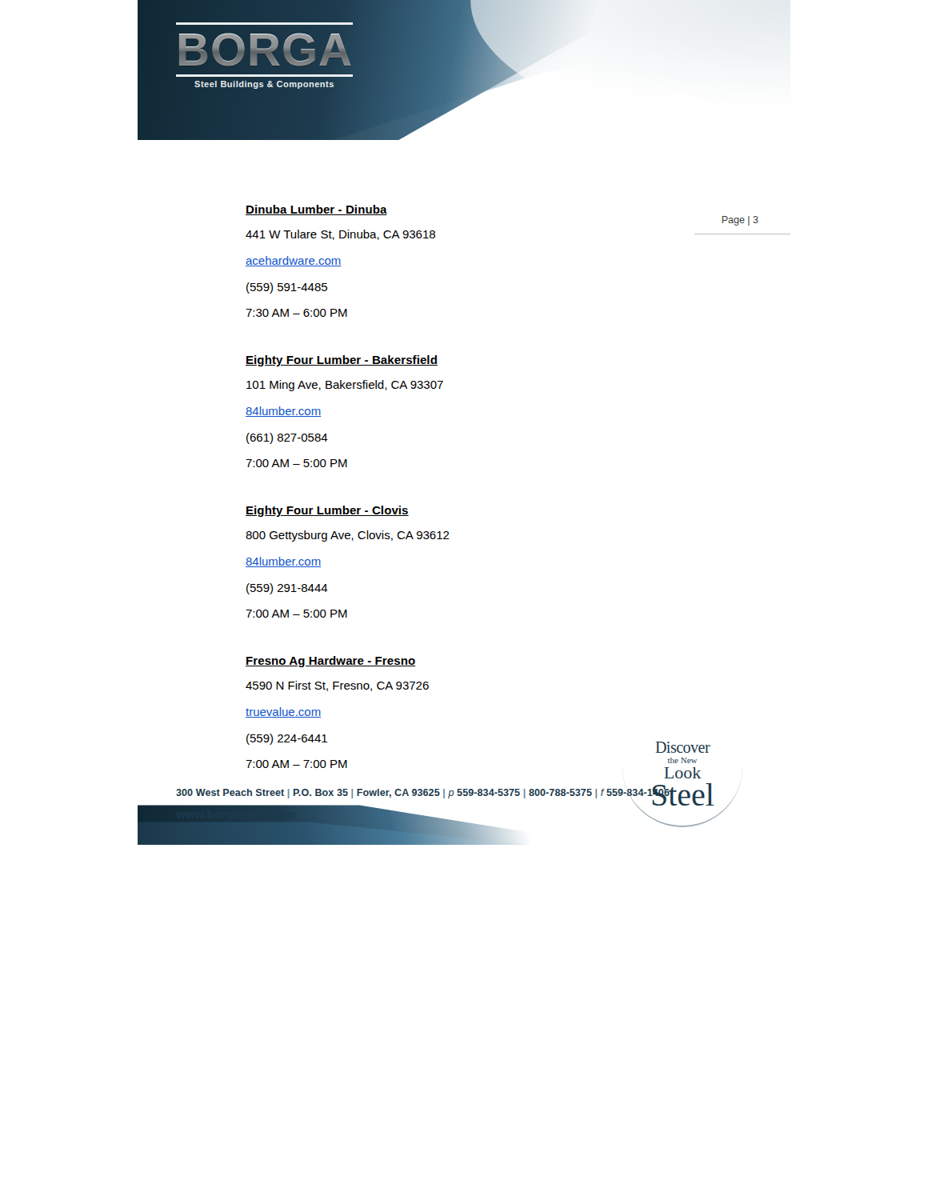BORGA
Steel Buildings & Components
Page | 3
Dinuba Lumber - Dinuba
441 W Tulare St, Dinuba, CA 93618
acehardware.com
(559) 591-4485
7:30 AM – 6:00 PM
Eighty Four Lumber - Bakersfield
101 Ming Ave, Bakersfield, CA 93307
84lumber.com
(661) 827-0584
7:00 AM – 5:00 PM
Eighty Four Lumber - Clovis
800 Gettysburg Ave, Clovis, CA 93612
84lumber.com
(559) 291-8444
7:00 AM – 5:00 PM
Fresno Ag Hardware - Fresno
4590 N First St, Fresno, CA 93726
truevalue.com
(559) 224-6441
7:00 AM – 7:00 PM
300 West Peach Street | P.O. Box 35 | Fowler, CA 93625 | p 559-834-5375 | 800-788-5375 | f 559-834-1406
www.borgasteel.com
Discover
the New
Look
Steel